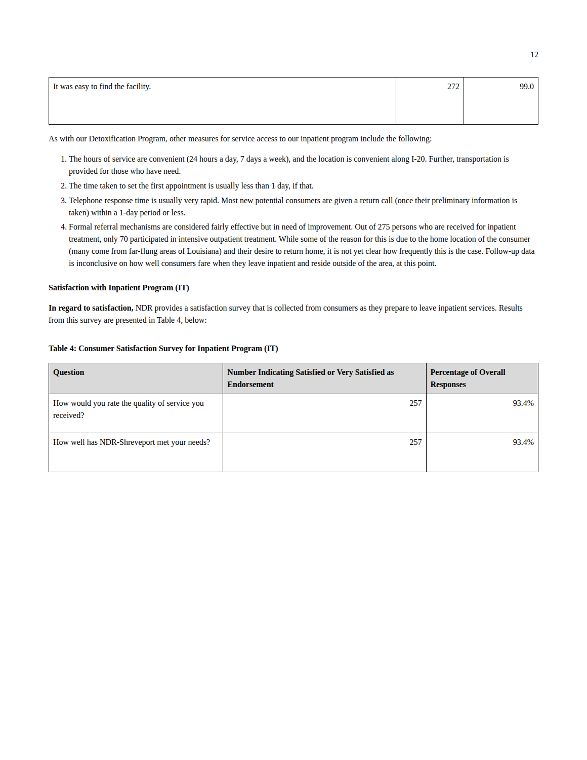12
| It was easy to find the facility. | 272 | 99.0 |
As with our Detoxification Program, other measures for service access to our inpatient program include the following:
The hours of service are convenient (24 hours a day, 7 days a week), and the location is convenient along I-20. Further, transportation is provided for those who have need.
The time taken to set the first appointment is usually less than 1 day, if that.
Telephone response time is usually very rapid. Most new potential consumers are given a return call (once their preliminary information is taken) within a 1-day period or less.
Formal referral mechanisms are considered fairly effective but in need of improvement. Out of 275 persons who are received for inpatient treatment, only 70 participated in intensive outpatient treatment. While some of the reason for this is due to the home location of the consumer (many come from far-flung areas of Louisiana) and their desire to return home, it is not yet clear how frequently this is the case. Follow-up data is inconclusive on how well consumers fare when they leave inpatient and reside outside of the area, at this point.
Satisfaction with Inpatient Program (IT)
In regard to satisfaction, NDR provides a satisfaction survey that is collected from consumers as they prepare to leave inpatient services. Results from this survey are presented in Table 4, below:
Table 4: Consumer Satisfaction Survey for Inpatient Program (IT)
| Question | Number Indicating Satisfied or Very Satisfied as Endorsement | Percentage of Overall Responses |
| --- | --- | --- |
| How would you rate the quality of service you received? | 257 | 93.4% |
| How well has NDR-Shreveport met your needs? | 257 | 93.4% |